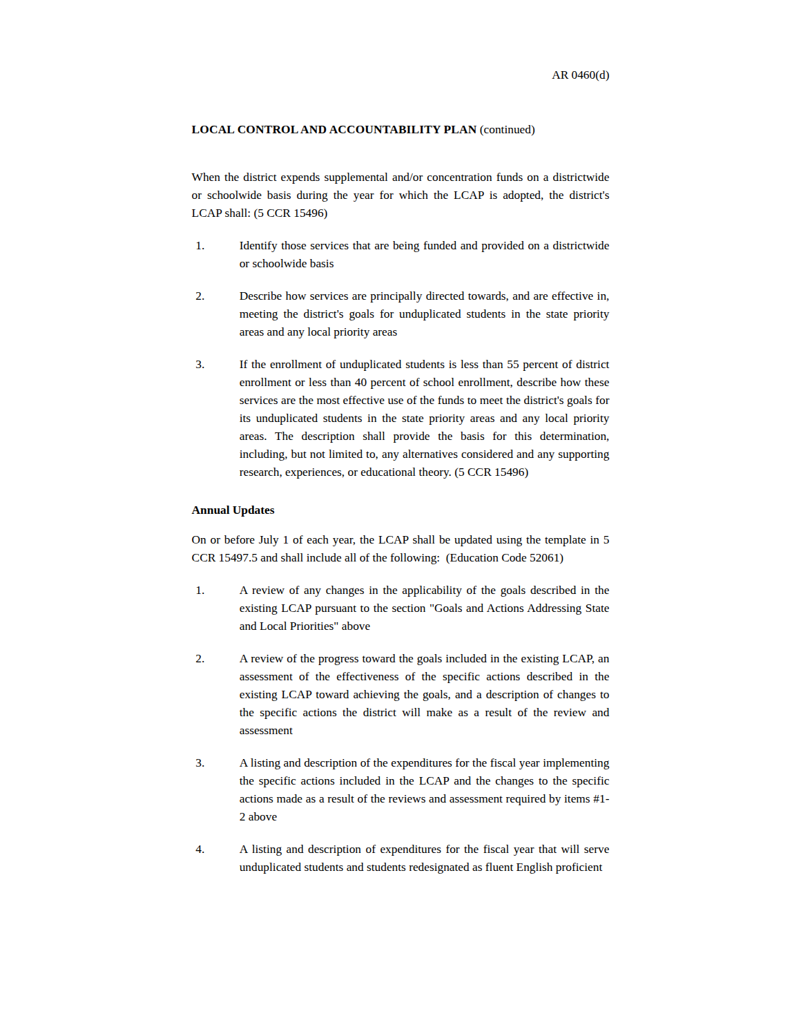AR 0460(d)
Local Control and Accountability Plan (continued)
When the district expends supplemental and/or concentration funds on a districtwide or schoolwide basis during the year for which the LCAP is adopted, the district's LCAP shall: (5 CCR 15496)
Identify those services that are being funded and provided on a districtwide or schoolwide basis
Describe how services are principally directed towards, and are effective in, meeting the district's goals for unduplicated students in the state priority areas and any local priority areas
If the enrollment of unduplicated students is less than 55 percent of district enrollment or less than 40 percent of school enrollment, describe how these services are the most effective use of the funds to meet the district's goals for its unduplicated students in the state priority areas and any local priority areas. The description shall provide the basis for this determination, including, but not limited to, any alternatives considered and any supporting research, experiences, or educational theory. (5 CCR 15496)
Annual Updates
On or before July 1 of each year, the LCAP shall be updated using the template in 5 CCR 15497.5 and shall include all of the following: (Education Code 52061)
A review of any changes in the applicability of the goals described in the existing LCAP pursuant to the section "Goals and Actions Addressing State and Local Priorities" above
A review of the progress toward the goals included in the existing LCAP, an assessment of the effectiveness of the specific actions described in the existing LCAP toward achieving the goals, and a description of changes to the specific actions the district will make as a result of the review and assessment
A listing and description of the expenditures for the fiscal year implementing the specific actions included in the LCAP and the changes to the specific actions made as a result of the reviews and assessment required by items #1-2 above
A listing and description of expenditures for the fiscal year that will serve unduplicated students and students redesignated as fluent English proficient